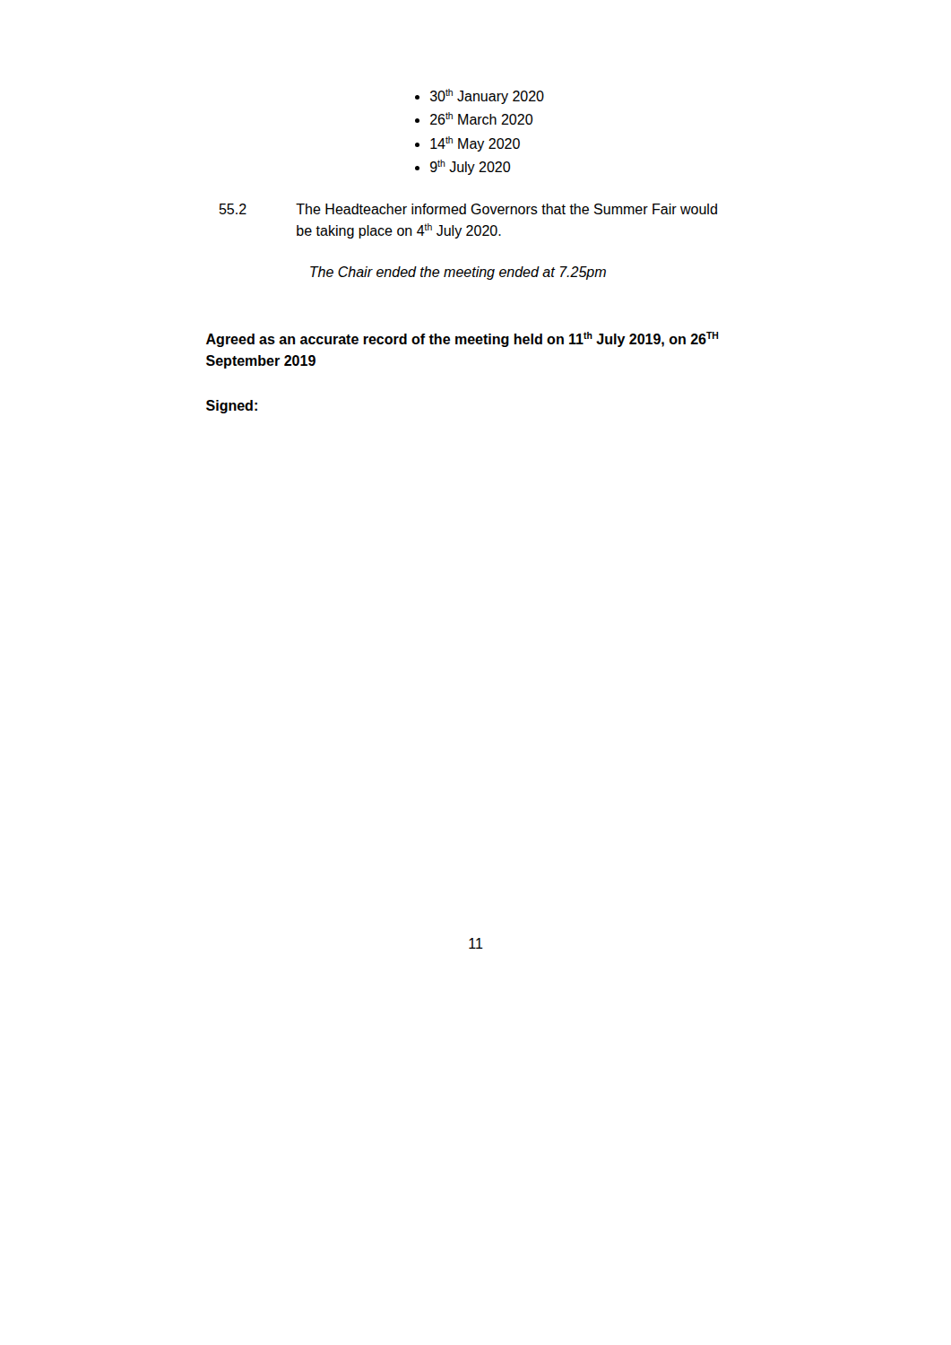30th January 2020
26th March 2020
14th May 2020
9th July 2020
55.2
The Headteacher informed Governors that the Summer Fair would be taking place on 4th July 2020.
The Chair ended the meeting ended at 7.25pm
Agreed as an accurate record of the meeting held on 11th July 2019, on 26TH September 2019
Signed:
11